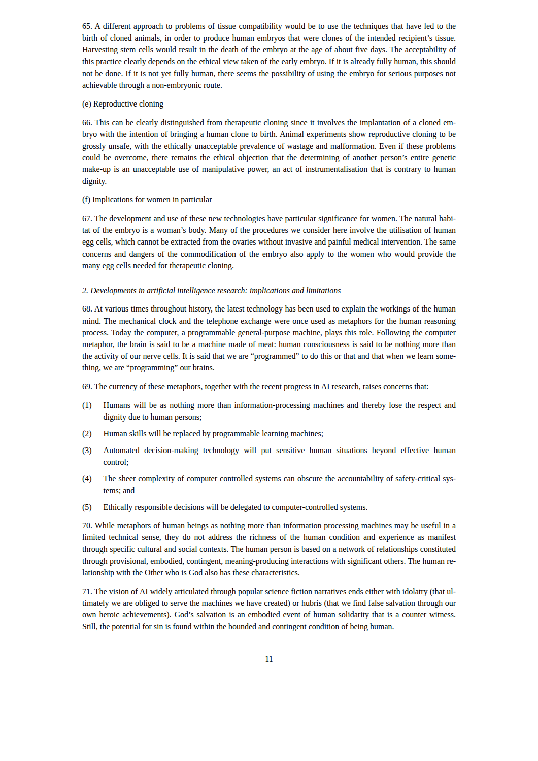65. A different approach to problems of tissue compatibility would be to use the techniques that have led to the birth of cloned animals, in order to produce human embryos that were clones of the intended recipient’s tissue. Harvesting stem cells would result in the death of the embryo at the age of about five days. The acceptability of this practice clearly depends on the ethical view taken of the early embryo. If it is already fully human, this should not be done. If it is not yet fully human, there seems the possibility of using the embryo for serious purposes not achievable through a non-embryonic route.
(e) Reproductive cloning
66. This can be clearly distinguished from therapeutic cloning since it involves the implantation of a cloned embryo with the intention of bringing a human clone to birth. Animal experiments show reproductive cloning to be grossly unsafe, with the ethically unacceptable prevalence of wastage and malformation. Even if these problems could be overcome, there remains the ethical objection that the determining of another person’s entire genetic make-up is an unacceptable use of manipulative power, an act of instrumentalisation that is contrary to human dignity.
(f) Implications for women in particular
67. The development and use of these new technologies have particular significance for women. The natural habitat of the embryo is a woman’s body. Many of the procedures we consider here involve the utilisation of human egg cells, which cannot be extracted from the ovaries without invasive and painful medical intervention. The same concerns and dangers of the commodification of the embryo also apply to the women who would provide the many egg cells needed for therapeutic cloning.
2. Developments in artificial intelligence research: implications and limitations
68. At various times throughout history, the latest technology has been used to explain the workings of the human mind. The mechanical clock and the telephone exchange were once used as metaphors for the human reasoning process. Today the computer, a programmable general-purpose machine, plays this role. Following the computer metaphor, the brain is said to be a machine made of meat: human consciousness is said to be nothing more than the activity of our nerve cells. It is said that we are “programmed” to do this or that and that when we learn something, we are “programming” our brains.
69. The currency of these metaphors, together with the recent progress in AI research, raises concerns that:
(1) Humans will be as nothing more than information-processing machines and thereby lose the respect and dignity due to human persons;
(2) Human skills will be replaced by programmable learning machines;
(3) Automated decision-making technology will put sensitive human situations beyond effective human control;
(4) The sheer complexity of computer controlled systems can obscure the accountability of safety-critical systems; and
(5) Ethically responsible decisions will be delegated to computer-controlled systems.
70. While metaphors of human beings as nothing more than information processing machines may be useful in a limited technical sense, they do not address the richness of the human condition and experience as manifest through specific cultural and social contexts. The human person is based on a network of relationships constituted through provisional, embodied, contingent, meaning-producing interactions with significant others. The human relationship with the Other who is God also has these characteristics.
71. The vision of AI widely articulated through popular science fiction narratives ends either with idolatry (that ultimately we are obliged to serve the machines we have created) or hubris (that we find false salvation through our own heroic achievements). God’s salvation is an embodied event of human solidarity that is a counter witness. Still, the potential for sin is found within the bounded and contingent condition of being human.
11